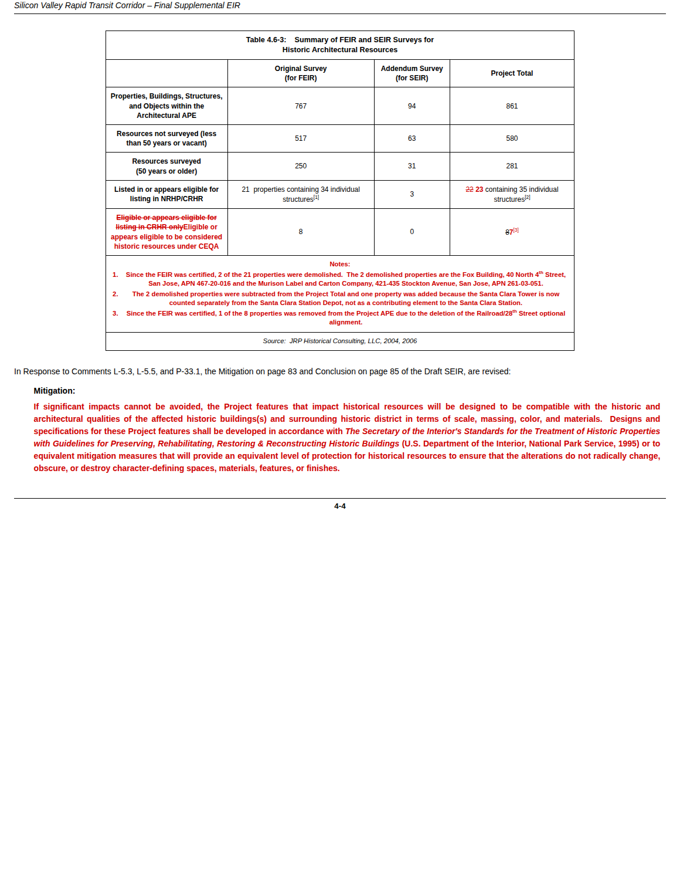Silicon Valley Rapid Transit Corridor – Final Supplemental EIR
| Table 4.6-3: Summary of FEIR and SEIR Surveys for Historic Architectural Resources |
| | Original Survey (for FEIR) | Addendum Survey (for SEIR) | Project Total |
| Properties, Buildings, Structures, and Objects within the Architectural APE | 767 | 94 | 861 |
| Resources not surveyed (less than 50 years or vacant) | 517 | 63 | 580 |
| Resources surveyed (50 years or older) | 250 | 31 | 281 |
| Listed in or appears eligible for listing in NRHP/CRHR | 21 properties containing 34 individual structures [1] | 3 | 22 23 containing 35 individual structures [2] |
| Eligible or appears eligible for listing in CRHR only Eligible or appears eligible to be considered historic resources under CEQA | 8 | 0 | 8 7 [3] |
| Notes: Since the FEIR was certified, 2 of the 21 properties were demolished. The 2 demolished properties are the Fox Building, 40 North 4 th Street, San Jose, APN 467-20-016 and the Murison Label and Carton Company, 421-435 Stockton Avenue, San Jose, APN 261-03-051. The 2 demolished properties were subtracted from the Project Total and one property was added because the Santa Clara Tower is now counted separately from the Santa Clara Station Depot, not as a contributing element to the Santa Clara Station. Since the FEIR was certified, 1 of the 8 properties was removed from the Project APE due to the deletion of the Railroad/28 th Street optional alignment. |
| Source: JRP Historical Consulting, LLC, 2004, 2006 |
In Response to Comments L-5.3, L-5.5, and P-33.1, the Mitigation on page 83 and Conclusion on page 85 of the Draft SEIR, are revised:
Mitigation:
If significant impacts cannot be avoided, the Project features that impact historical resources will be designed to be compatible with the historic and architectural qualities of the affected historic buildings(s) and surrounding historic district in terms of scale, massing, color, and materials. Designs and specifications for these Project features shall be developed in accordance with The Secretary of the Interior's Standards for the Treatment of Historic Properties with Guidelines for Preserving, Rehabilitating, Restoring & Reconstructing Historic Buildings (U.S. Department of the Interior, National Park Service, 1995) or to equivalent mitigation measures that will provide an equivalent level of protection for historical resources to ensure that the alterations do not radically change, obscure, or destroy character-defining spaces, materials, features, or finishes.
4-4